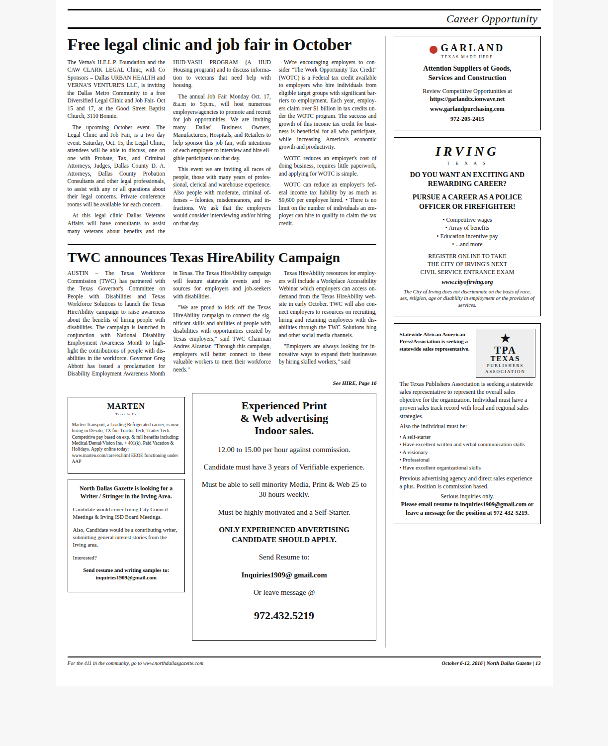Career Opportunity
Free legal clinic and job fair in October
The Verna's H.E.L.P. Foundation and the CAW CLARK LEGAL Clinic, with Co Sponsors – Dallas URBAN HEALTH and VERNA'S VENTURE'S LLC, is inviting the Dallas Metro Community to a free Diversified Legal Clinic and Job Fair- Oct 15 and 17, at the Good Street Baptist Church, 3110 Bonnie.
The upcoming October event- The Legal Clinic and Job Fair, is a two day event. Saturday, Oct. 15, the Legal Clinic, attendees will be able to discuss, one on one with Probate, Tax, and Criminal Attorneys, Judges, Dallas County D. A. Attorneys, Dallas County Probation Consultants and other legal professionals, to assist with any or all questions about their legal concerns. Private conference rooms will be available for each concern.
At this legal clinic Dallas Veterans Affairs will have consultants to assist many veterans about benefits and the HUD-VASH PROGRAM (A HUD Housing program) and to discuss information to veterans that need help with housing.
The annual Job Fair Monday Oct. 17, 8:a.m to 5:p.m., will host numerous employers/agencies to promote and recruit for job opportunities. We are inviting many Dallas' Business Owners, Manufacturers, Hospitals, and Retailers to help sponsor this job fair, with intentions of each employer to interview and hire eligible participants on that day.
This event we are inviting all races of people, those with many years of professional, clerical and warehouse experience. Also people with moderate, criminal offenses – felonies, misdemeanors, and infractions. We ask that the employers would consider interviewing and/or hiring on that day.
We're encouraging employers to consider "The Work Opportunity Tax Credit" (WOTC) is a Federal tax credit available to employers who hire individuals from eligible target groups with significant barriers to employment. Each year, employers claim over $1 billion in tax credits under the WOTC program. The success and growth of this income tax credit for business is beneficial for all who participate, while increasing America's economic growth and productivity.
WOTC reduces an employer's cost of doing business, requires little paperwork, and applying for WOTC is simple.
WOTC can reduce an employer's federal income tax liability by as much as $9,600 per employee hired. • There is no limit on the number of individuals an employer can hire to qualify to claim the tax credit.
TWC announces Texas HireAbility Campaign
AUSTIN – The Texas Workforce Commission (TWC) has partnered with the Texas Governor's Committee on People with Disabilities and Texas Workforce Solutions to launch the Texas HireAbility campaign to raise awareness about the benefits of hiring people with disabilities. The campaign is launched in conjunction with National Disability Employment Awareness Month to highlight the contributions of people with disabilities in the workforce. Governor Greg Abbott has issued a proclamation for Disability Employment Awareness Month in Texas. The Texas HireAbility campaign will feature statewide events and resources for employers and job-seekers with disabilities.
"We are proud to kick off the Texas HireAbility campaign to connect the significant skills and abilities of people with disabilities with opportunities created by Texas employers," said TWC Chairman Andres Alcantar. "Through this campaign, employers will better connect to these valuable workers to meet their workforce needs."
Texas HireAbility resources for employers will include a Workplace Accessibility Webinar which employers can access on-demand from the Texas HireAbility website in early October. TWC will also connect employers to resources on recruiting, hiring and retaining employees with disabilities through the TWC Solutions blog and other social media channels.
"Employers are always looking for innovative ways to expand their businesses by hiring skilled workers," said
See HIRE, Page 16
MARTEN
Trust In Us
Marten Transport, a Leading Refrigerated carrier, is now hiring in Desoto, TX for: Tractor Tech, Trailer Tech. Competitive pay based on exp. & full benefits including: Medical/Dental/Vision Ins. + 401(k). Paid Vacation & Holidays. Apply online today: www.marten.com/careers.html EEOE functioning under AAP
North Dallas Gazette is looking for a Writer / Stringer in the Irving Area.
Candidate would cover Irving City Council Meetings & Irving ISD Board Meetings.
Also, Candidate would be a contributing writer, submitting general interest stories from the Irving area.
Interested?
Send resume and writing samples to: inquiries1909@gmail.com
Experienced Print
& Web advertising
Indoor sales.
12.00 to 15.00 per hour against commission.
Candidate must have 3 years of Verifiable experience.
Must be able to sell minority Media, Print & Web 25 to 30 hours weekly.
Must be highly motivated and a Self-Starter.
ONLY EXPERIENCED ADVERTISING CANDIDATE SHOULD APPLY.
Send Resume to:
Inquiries1909@ gmail.com
Or leave message @
972.432.5219
GARLAND
TEXAS MADE HERE
Attention Suppliers of Goods,
Services and Construction
Review Competitive Opportunities at
https://garlandtx.ionwave.net
www.garlandpurchasing.com
972-205-2415
IRVING
T E X A S
DO YOU WANT AN EXCITING AND REWARDING CAREER?
PURSUE A CAREER AS A POLICE OFFICER OR FIREFIGHTER!
Competitive wages
Array of benefits
Education incentive pay
...and more
REGISTER ONLINE TO TAKE
THE CITY OF IRVING'S NEXT
CIVIL SERVICE ENTRANCE EXAM
www.cityofirving.org
The City of Irving does not discriminate on the basis of race, sex, religion, age or disability in employment or the provision of services.
Statewide African American Press\Association is seeking a statewide sales representative.
★
TPA
TEXAS
PUBLISHERS
ASSOCIATION
The Texas Publishers Association is seeking a statewide sales representative to represent the overall sales objective for the organization. Individual must have a proven sales track record with local and regional sales strategies.
Also the individual must be:
A self-starter
Have excellent written and verbal communication skills
A visionary
Professional
Have excellent organizational skills
Previous advertising agency and direct sales experience a plus. Position is commission based.
Serious inquiries only.
Please email resume to inquiries1909@gmail.com or leave a message for the position at 972-432-5219.
For the 411 in the community, go to www.northdallasgazette.com
October 6-12, 2016 | North Dallas Gazette | 13